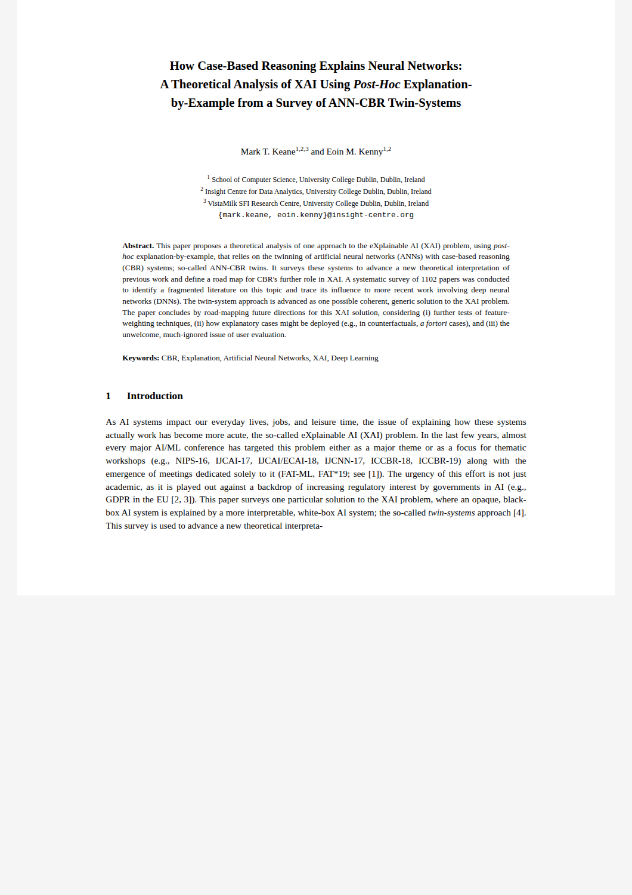How Case-Based Reasoning Explains Neural Networks: A Theoretical Analysis of XAI Using Post-Hoc Explanation- by-Example from a Survey of ANN-CBR Twin-Systems
Mark T. Keane1,2,3 and Eoin M. Kenny1,2
1 School of Computer Science, University College Dublin, Dublin, Ireland
2 Insight Centre for Data Analytics, University College Dublin, Dublin, Ireland
3 VistaMilk SFI Research Centre, University College Dublin, Dublin, Ireland
{mark.keane, eoin.kenny}@insight-centre.org
Abstract. This paper proposes a theoretical analysis of one approach to the eXplainable AI (XAI) problem, using post-hoc explanation-by-example, that relies on the twinning of artificial neural networks (ANNs) with case-based reasoning (CBR) systems; so-called ANN-CBR twins. It surveys these systems to advance a new theoretical interpretation of previous work and define a road map for CBR's further role in XAI. A systematic survey of 1102 papers was conducted to identify a fragmented literature on this topic and trace its influence to more recent work involving deep neural networks (DNNs). The twin-system approach is advanced as one possible coherent, generic solution to the XAI problem. The paper concludes by road-mapping future directions for this XAI solution, considering (i) further tests of feature-weighting techniques, (ii) how explanatory cases might be deployed (e.g., in counterfactuals, a fortori cases), and (iii) the unwelcome, much-ignored issue of user evaluation.
Keywords: CBR, Explanation, Artificial Neural Networks, XAI, Deep Learning
1 Introduction
As AI systems impact our everyday lives, jobs, and leisure time, the issue of explaining how these systems actually work has become more acute, the so-called eXplainable AI (XAI) problem. In the last few years, almost every major AI/ML conference has targeted this problem either as a major theme or as a focus for thematic workshops (e.g., NIPS-16, IJCAI-17, IJCAI/ECAI-18, IJCNN-17, ICCBR-18, ICCBR-19) along with the emergence of meetings dedicated solely to it (FAT-ML, FAT*19; see [1]). The urgency of this effort is not just academic, as it is played out against a backdrop of increasing regulatory interest by governments in AI (e.g., GDPR in the EU [2, 3]). This paper surveys one particular solution to the XAI problem, where an opaque, black-box AI system is explained by a more interpretable, white-box AI system; the so-called twin-systems approach [4]. This survey is used to advance a new theoretical interpreta-